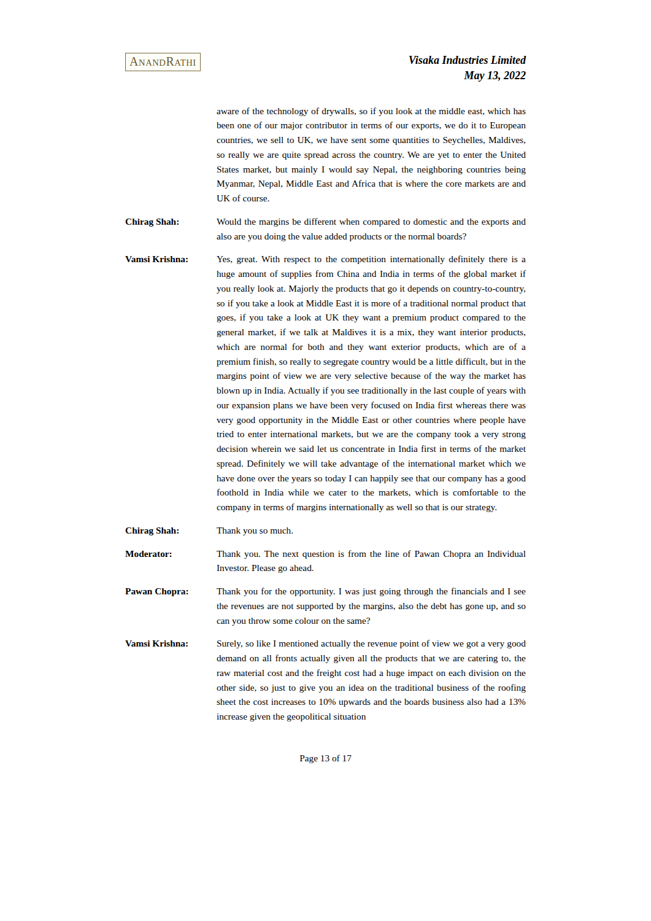ANANDRATHI
Visaka Industries Limited
May 13, 2022
| | aware of the technology of drywalls, so if you look at the middle east, which has been one of our major contributor in terms of our exports, we do it to European countries, we sell to UK, we have sent some quantities to Seychelles, Maldives, so really we are quite spread across the country. We are yet to enter the United States market, but mainly I would say Nepal, the neighboring countries being Myanmar, Nepal, Middle East and Africa that is where the core markets are and UK of course. |
| Chirag Shah: | Would the margins be different when compared to domestic and the exports and also are you doing the value added products or the normal boards? |
| Vamsi Krishna: | Yes, great. With respect to the competition internationally definitely there is a huge amount of supplies from China and India in terms of the global market if you really look at. Majorly the products that go it depends on country-to-country, so if you take a look at Middle East it is more of a traditional normal product that goes, if you take a look at UK they want a premium product compared to the general market, if we talk at Maldives it is a mix, they want interior products, which are normal for both and they want exterior products, which are of a premium finish, so really to segregate country would be a little difficult, but in the margins point of view we are very selective because of the way the market has blown up in India. Actually if you see traditionally in the last couple of years with our expansion plans we have been very focused on India first whereas there was very good opportunity in the Middle East or other countries where people have tried to enter international markets, but we are the company took a very strong decision wherein we said let us concentrate in India first in terms of the market spread. Definitely we will take advantage of the international market which we have done over the years so today I can happily see that our company has a good foothold in India while we cater to the markets, which is comfortable to the company in terms of margins internationally as well so that is our strategy. |
| Chirag Shah: | Thank you so much. |
| Moderator: | Thank you. The next question is from the line of Pawan Chopra an Individual Investor. Please go ahead. |
| Pawan Chopra: | Thank you for the opportunity. I was just going through the financials and I see the revenues are not supported by the margins, also the debt has gone up, and so can you throw some colour on the same? |
| Vamsi Krishna: | Surely, so like I mentioned actually the revenue point of view we got a very good demand on all fronts actually given all the products that we are catering to, the raw material cost and the freight cost had a huge impact on each division on the other side, so just to give you an idea on the traditional business of the roofing sheet the cost increases to 10% upwards and the boards business also had a 13% increase given the geopolitical situation |
Page 13 of 17